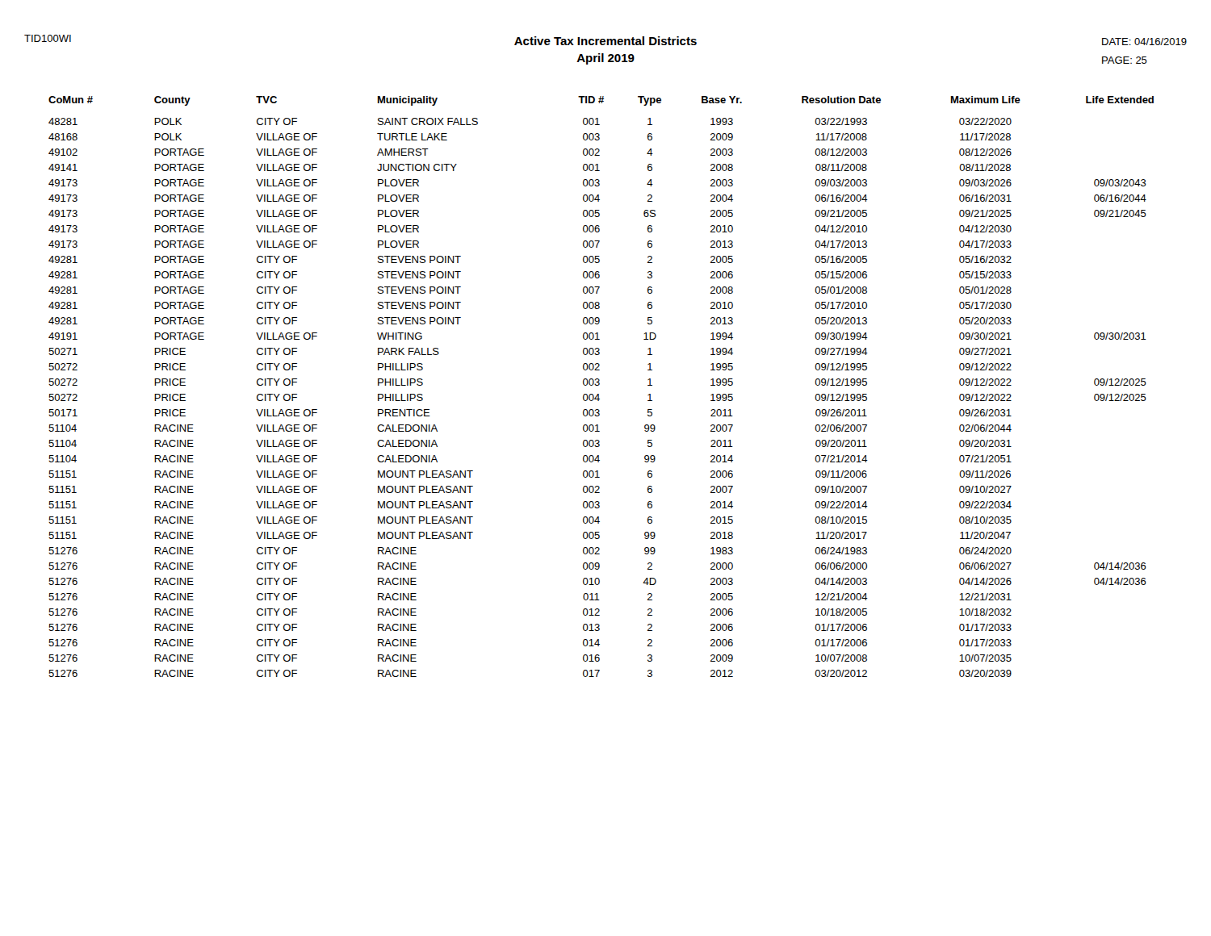TID100WI
Active Tax Incremental Districts
April 2019
DATE: 04/16/2019
PAGE: 25
| CoMun # | County | TVC | Municipality | TID # | Type | Base Yr. | Resolution Date | Maximum Life | Life Extended |
| --- | --- | --- | --- | --- | --- | --- | --- | --- | --- |
| 48281 | POLK | CITY OF | SAINT CROIX FALLS | 001 | 1 | 1993 | 03/22/1993 | 03/22/2020 | |
| 48168 | POLK | VILLAGE OF | TURTLE LAKE | 003 | 6 | 2009 | 11/17/2008 | 11/17/2028 | |
| 49102 | PORTAGE | VILLAGE OF | AMHERST | 002 | 4 | 2003 | 08/12/2003 | 08/12/2026 | |
| 49141 | PORTAGE | VILLAGE OF | JUNCTION CITY | 001 | 6 | 2008 | 08/11/2008 | 08/11/2028 | |
| 49173 | PORTAGE | VILLAGE OF | PLOVER | 003 | 4 | 2003 | 09/03/2003 | 09/03/2026 | 09/03/2043 |
| 49173 | PORTAGE | VILLAGE OF | PLOVER | 004 | 2 | 2004 | 06/16/2004 | 06/16/2031 | 06/16/2044 |
| 49173 | PORTAGE | VILLAGE OF | PLOVER | 005 | 6S | 2005 | 09/21/2005 | 09/21/2025 | 09/21/2045 |
| 49173 | PORTAGE | VILLAGE OF | PLOVER | 006 | 6 | 2010 | 04/12/2010 | 04/12/2030 | |
| 49173 | PORTAGE | VILLAGE OF | PLOVER | 007 | 6 | 2013 | 04/17/2013 | 04/17/2033 | |
| 49281 | PORTAGE | CITY OF | STEVENS POINT | 005 | 2 | 2005 | 05/16/2005 | 05/16/2032 | |
| 49281 | PORTAGE | CITY OF | STEVENS POINT | 006 | 3 | 2006 | 05/15/2006 | 05/15/2033 | |
| 49281 | PORTAGE | CITY OF | STEVENS POINT | 007 | 6 | 2008 | 05/01/2008 | 05/01/2028 | |
| 49281 | PORTAGE | CITY OF | STEVENS POINT | 008 | 6 | 2010 | 05/17/2010 | 05/17/2030 | |
| 49281 | PORTAGE | CITY OF | STEVENS POINT | 009 | 5 | 2013 | 05/20/2013 | 05/20/2033 | |
| 49191 | PORTAGE | VILLAGE OF | WHITING | 001 | 1D | 1994 | 09/30/1994 | 09/30/2021 | 09/30/2031 |
| 50271 | PRICE | CITY OF | PARK FALLS | 003 | 1 | 1994 | 09/27/1994 | 09/27/2021 | |
| 50272 | PRICE | CITY OF | PHILLIPS | 002 | 1 | 1995 | 09/12/1995 | 09/12/2022 | |
| 50272 | PRICE | CITY OF | PHILLIPS | 003 | 1 | 1995 | 09/12/1995 | 09/12/2022 | 09/12/2025 |
| 50272 | PRICE | CITY OF | PHILLIPS | 004 | 1 | 1995 | 09/12/1995 | 09/12/2022 | 09/12/2025 |
| 50171 | PRICE | VILLAGE OF | PRENTICE | 003 | 5 | 2011 | 09/26/2011 | 09/26/2031 | |
| 51104 | RACINE | VILLAGE OF | CALEDONIA | 001 | 99 | 2007 | 02/06/2007 | 02/06/2044 | |
| 51104 | RACINE | VILLAGE OF | CALEDONIA | 003 | 5 | 2011 | 09/20/2011 | 09/20/2031 | |
| 51104 | RACINE | VILLAGE OF | CALEDONIA | 004 | 99 | 2014 | 07/21/2014 | 07/21/2051 | |
| 51151 | RACINE | VILLAGE OF | MOUNT PLEASANT | 001 | 6 | 2006 | 09/11/2006 | 09/11/2026 | |
| 51151 | RACINE | VILLAGE OF | MOUNT PLEASANT | 002 | 6 | 2007 | 09/10/2007 | 09/10/2027 | |
| 51151 | RACINE | VILLAGE OF | MOUNT PLEASANT | 003 | 6 | 2014 | 09/22/2014 | 09/22/2034 | |
| 51151 | RACINE | VILLAGE OF | MOUNT PLEASANT | 004 | 6 | 2015 | 08/10/2015 | 08/10/2035 | |
| 51151 | RACINE | VILLAGE OF | MOUNT PLEASANT | 005 | 99 | 2018 | 11/20/2017 | 11/20/2047 | |
| 51276 | RACINE | CITY OF | RACINE | 002 | 99 | 1983 | 06/24/1983 | 06/24/2020 | |
| 51276 | RACINE | CITY OF | RACINE | 009 | 2 | 2000 | 06/06/2000 | 06/06/2027 | 04/14/2036 |
| 51276 | RACINE | CITY OF | RACINE | 010 | 4D | 2003 | 04/14/2003 | 04/14/2026 | 04/14/2036 |
| 51276 | RACINE | CITY OF | RACINE | 011 | 2 | 2005 | 12/21/2004 | 12/21/2031 | |
| 51276 | RACINE | CITY OF | RACINE | 012 | 2 | 2006 | 10/18/2005 | 10/18/2032 | |
| 51276 | RACINE | CITY OF | RACINE | 013 | 2 | 2006 | 01/17/2006 | 01/17/2033 | |
| 51276 | RACINE | CITY OF | RACINE | 014 | 2 | 2006 | 01/17/2006 | 01/17/2033 | |
| 51276 | RACINE | CITY OF | RACINE | 016 | 3 | 2009 | 10/07/2008 | 10/07/2035 | |
| 51276 | RACINE | CITY OF | RACINE | 017 | 3 | 2012 | 03/20/2012 | 03/20/2039 | |